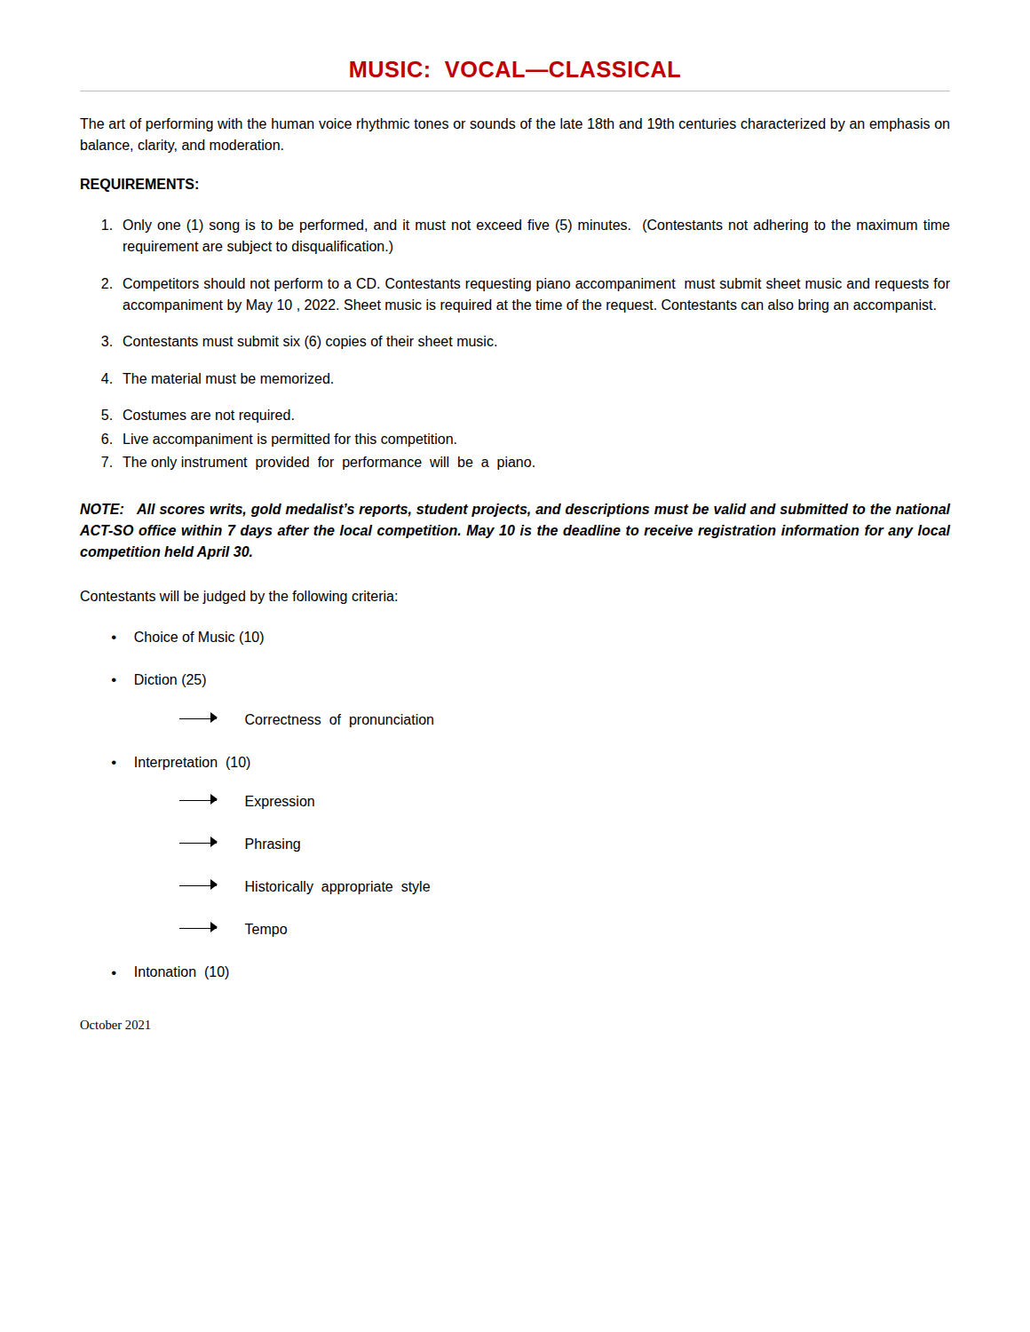MUSIC: VOCAL—CLASSICAL
The art of performing with the human voice rhythmic tones or sounds of the late 18th and 19th centuries characterized by an emphasis on balance, clarity, and moderation.
REQUIREMENTS:
Only one (1) song is to be performed, and it must not exceed five (5) minutes. (Contestants not adhering to the maximum time requirement are subject to disqualification.)
Competitors should not perform to a CD. Contestants requesting piano accompaniment must submit sheet music and requests for accompaniment by May 10 , 2022. Sheet music is required at the time of the request. Contestants can also bring an accompanist.
Contestants must submit six (6) copies of their sheet music.
The material must be memorized.
Costumes are not required.
Live accompaniment is permitted for this competition.
The only instrument provided for performance will be a piano.
NOTE: All scores writs, gold medalist’s reports, student projects, and descriptions must be valid and submitted to the national ACT-SO office within 7 days after the local competition. May 10 is the deadline to receive registration information for any local competition held April 30.
Contestants will be judged by the following criteria:
Choice of Music (10)
Diction (25)
Correctness of pronunciation
Interpretation (10)
Expression
Phrasing
Historically appropriate style
Tempo
Intonation (10)
October 2021